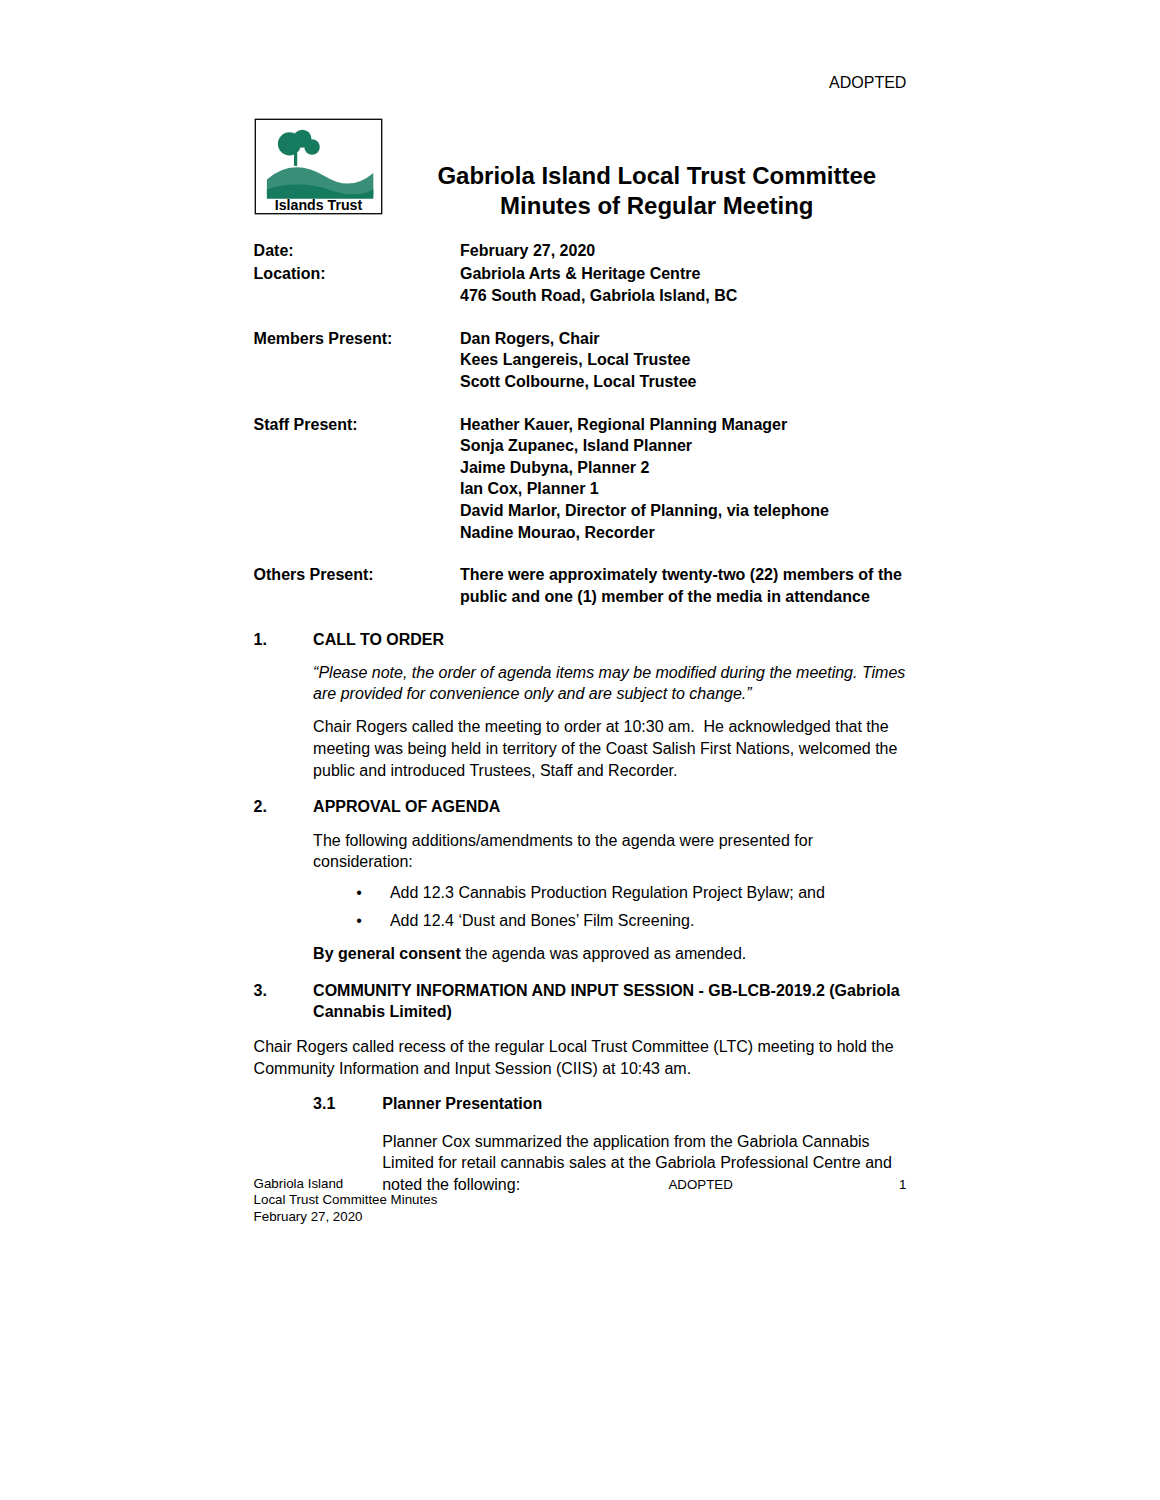ADOPTED
Gabriola Island Local Trust Committee
Minutes of Regular Meeting
| Date: | February 27, 2020 |
| Location: | Gabriola Arts & Heritage Centre 476 South Road, Gabriola Island, BC |
| Members Present: | Dan Rogers, Chair Kees Langereis, Local Trustee Scott Colbourne, Local Trustee |
| Staff Present: | Heather Kauer, Regional Planning Manager Sonja Zupanec, Island Planner Jaime Dubyna, Planner 2 Ian Cox, Planner 1 David Marlor, Director of Planning, via telephone Nadine Mourao, Recorder |
| Others Present: | There were approximately twenty-two (22) members of the public and one (1) member of the media in attendance |
1.
CALL TO ORDER
“Please note, the order of agenda items may be modified during the meeting. Times are provided for convenience only and are subject to change.”
Chair Rogers called the meeting to order at 10:30 am. He acknowledged that the meeting was being held in territory of the Coast Salish First Nations, welcomed the public and introduced Trustees, Staff and Recorder.
2.
APPROVAL OF AGENDA
The following additions/amendments to the agenda were presented for consideration:
Add 12.3 Cannabis Production Regulation Project Bylaw; and
Add 12.4 ‘Dust and Bones’ Film Screening.
By general consent the agenda was approved as amended.
3.
COMMUNITY INFORMATION AND INPUT SESSION - GB-LCB-2019.2 (Gabriola Cannabis Limited)
Chair Rogers called recess of the regular Local Trust Committee (LTC) meeting to hold the Community Information and Input Session (CIIS) at 10:43 am.
3.1
Planner Presentation
Planner Cox summarized the application from the Gabriola Cannabis Limited for retail cannabis sales at the Gabriola Professional Centre and noted the following:
Gabriola Island
Local Trust Committee Minutes
February 27, 2020
ADOPTED
1